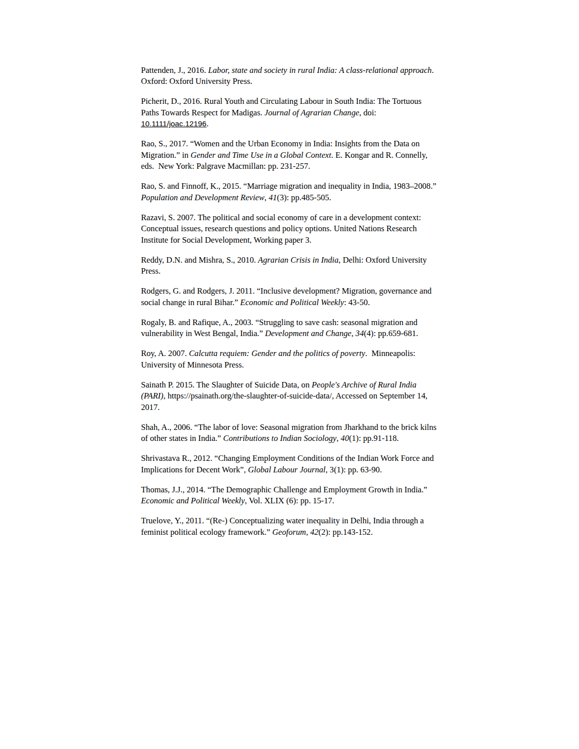Pattenden, J., 2016. Labor, state and society in rural India: A class-relational approach. Oxford: Oxford University Press.
Picherit, D., 2016. Rural Youth and Circulating Labour in South India: The Tortuous Paths Towards Respect for Madigas. Journal of Agrarian Change, doi: 10.1111/joac.12196.
Rao, S., 2017. “Women and the Urban Economy in India: Insights from the Data on Migration.” in Gender and Time Use in a Global Context. E. Kongar and R. Connelly, eds. New York: Palgrave Macmillan: pp. 231-257.
Rao, S. and Finnoff, K., 2015. “Marriage migration and inequality in India, 1983–2008.” Population and Development Review, 41(3): pp.485-505.
Razavi, S. 2007. The political and social economy of care in a development context: Conceptual issues, research questions and policy options. United Nations Research Institute for Social Development, Working paper 3.
Reddy, D.N. and Mishra, S., 2010. Agrarian Crisis in India, Delhi: Oxford University Press.
Rodgers, G. and Rodgers, J. 2011. “Inclusive development? Migration, governance and social change in rural Bihar.” Economic and Political Weekly: 43-50.
Rogaly, B. and Rafique, A., 2003. “Struggling to save cash: seasonal migration and vulnerability in West Bengal, India.” Development and Change, 34(4): pp.659-681.
Roy, A. 2007. Calcutta requiem: Gender and the politics of poverty. Minneapolis: University of Minnesota Press.
Sainath P. 2015. The Slaughter of Suicide Data, on People's Archive of Rural India (PARI), https://psainath.org/the-slaughter-of-suicide-data/, Accessed on September 14, 2017.
Shah, A., 2006. “The labor of love: Seasonal migration from Jharkhand to the brick kilns of other states in India.” Contributions to Indian Sociology, 40(1): pp.91-118.
Shrivastava R., 2012. “Changing Employment Conditions of the Indian Work Force and Implications for Decent Work”, Global Labour Journal, 3(1): pp. 63-90.
Thomas, J.J., 2014. “The Demographic Challenge and Employment Growth in India.” Economic and Political Weekly, Vol. XLIX (6): pp. 15-17.
Truelove, Y., 2011. “(Re-) Conceptualizing water inequality in Delhi, India through a feminist political ecology framework.” Geoforum, 42(2): pp.143-152.